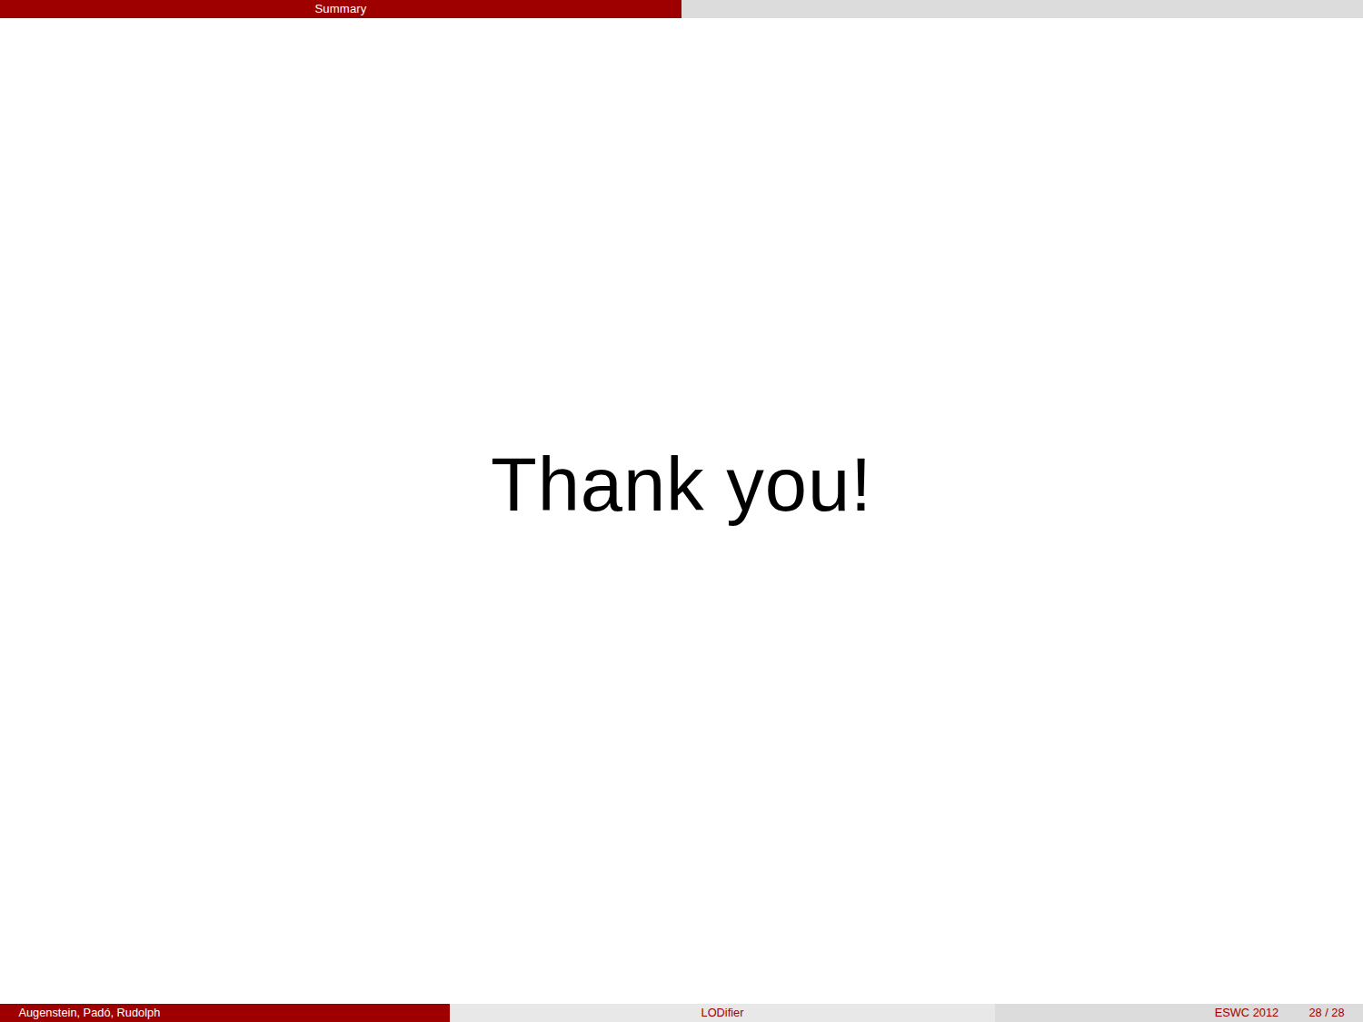Summary
Thank you!
Augenstein, Padó, Rudolph
LODifier
ESWC 2012 28 / 28